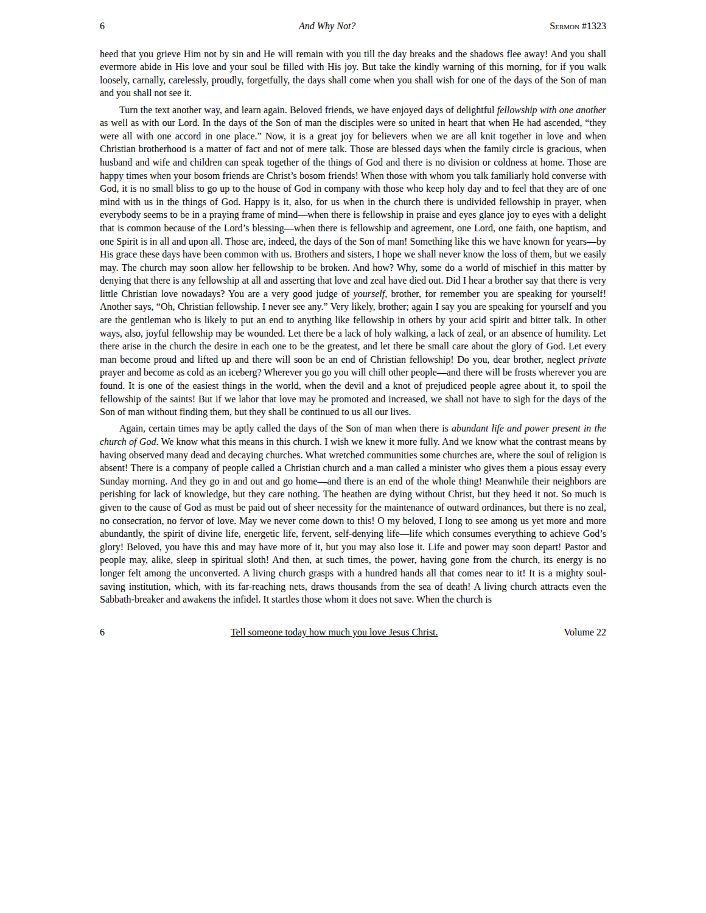6 And Why Not? Sermon #1323
heed that you grieve Him not by sin and He will remain with you till the day breaks and the shadows flee away! And you shall evermore abide in His love and your soul be filled with His joy. But take the kindly warning of this morning, for if you walk loosely, carnally, carelessly, proudly, forgetfully, the days shall come when you shall wish for one of the days of the Son of man and you shall not see it.
Turn the text another way, and learn again. Beloved friends, we have enjoyed days of delightful fellowship with one another as well as with our Lord. In the days of the Son of man the disciples were so united in heart that when He had ascended, “they were all with one accord in one place.” Now, it is a great joy for believers when we are all knit together in love and when Christian brotherhood is a matter of fact and not of mere talk. Those are blessed days when the family circle is gracious, when husband and wife and children can speak together of the things of God and there is no division or coldness at home. Those are happy times when your bosom friends are Christ’s bosom friends! When those with whom you talk familiarly hold converse with God, it is no small bliss to go up to the house of God in company with those who keep holy day and to feel that they are of one mind with us in the things of God. Happy is it, also, for us when in the church there is undivided fellowship in prayer, when everybody seems to be in a praying frame of mind—when there is fellowship in praise and eyes glance joy to eyes with a delight that is common because of the Lord’s blessing—when there is fellowship and agreement, one Lord, one faith, one baptism, and one Spirit is in all and upon all. Those are, indeed, the days of the Son of man! Something like this we have known for years—by His grace these days have been common with us. Brothers and sisters, I hope we shall never know the loss of them, but we easily may. The church may soon allow her fellowship to be broken. And how? Why, some do a world of mischief in this matter by denying that there is any fellowship at all and asserting that love and zeal have died out. Did I hear a brother say that there is very little Christian love nowadays? You are a very good judge of yourself, brother, for remember you are speaking for yourself! Another says, “Oh, Christian fellowship. I never see any.” Very likely, brother; again I say you are speaking for yourself and you are the gentleman who is likely to put an end to anything like fellowship in others by your acid spirit and bitter talk. In other ways, also, joyful fellowship may be wounded. Let there be a lack of holy walking, a lack of zeal, or an absence of humility. Let there arise in the church the desire in each one to be the greatest, and let there be small care about the glory of God. Let every man become proud and lifted up and there will soon be an end of Christian fellowship! Do you, dear brother, neglect private prayer and become as cold as an iceberg? Wherever you go you will chill other people—and there will be frosts wherever you are found. It is one of the easiest things in the world, when the devil and a knot of prejudiced people agree about it, to spoil the fellowship of the saints! But if we labor that love may be promoted and increased, we shall not have to sigh for the days of the Son of man without finding them, but they shall be continued to us all our lives.
Again, certain times may be aptly called the days of the Son of man when there is abundant life and power present in the church of God. We know what this means in this church. I wish we knew it more fully. And we know what the contrast means by having observed many dead and decaying churches. What wretched communities some churches are, where the soul of religion is absent! There is a company of people called a Christian church and a man called a minister who gives them a pious essay every Sunday morning. And they go in and out and go home—and there is an end of the whole thing! Meanwhile their neighbors are perishing for lack of knowledge, but they care nothing. The heathen are dying without Christ, but they heed it not. So much is given to the cause of God as must be paid out of sheer necessity for the maintenance of outward ordinances, but there is no zeal, no consecration, no fervor of love. May we never come down to this! O my beloved, I long to see among us yet more and more abundantly, the spirit of divine life, energetic life, fervent, self-denying life—life which consumes everything to achieve God’s glory! Beloved, you have this and may have more of it, but you may also lose it. Life and power may soon depart! Pastor and people may, alike, sleep in spiritual sloth! And then, at such times, the power, having gone from the church, its energy is no longer felt among the unconverted. A living church grasps with a hundred hands all that comes near to it! It is a mighty soul-saving institution, which, with its far-reaching nets, draws thousands from the sea of death! A living church attracts even the Sabbath-breaker and awakens the infidel. It startles those whom it does not save. When the church is
6 Tell someone today how much you love Jesus Christ. Volume 22